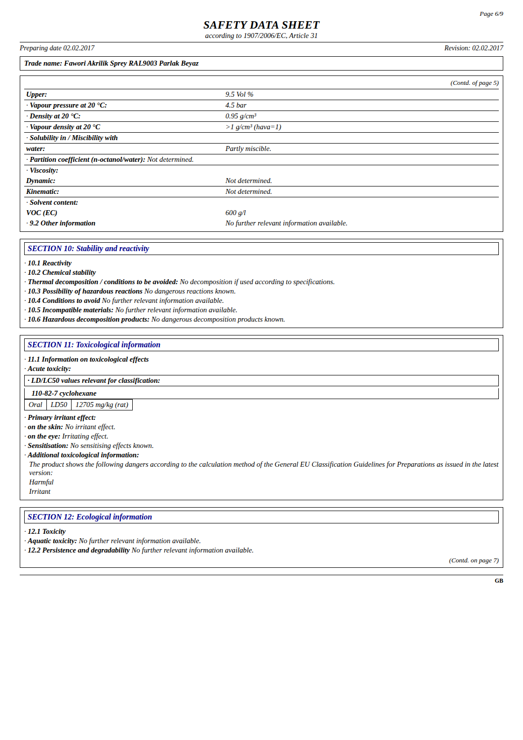Page 6/9
SAFETY DATA SHEET
according to 1907/2006/EC, Article 31
Preparing date 02.02.2017 Revision: 02.02.2017
Trade name: Fawori Akrilik Sprey RAL9003 Parlak Beyaz
(Contd. of page 5)
| Upper: | 9.5 Vol % |
| · Vapour pressure at 20 °C: | 4.5 bar |
| · Density at 20 °C: | 0.95 g/cm³ |
| · Vapour density at 20 °C | >1 g/cm³ (hava=1) |
| · Solubility in / Miscibility with | |
| water: | Partly miscible. |
| · Partition coefficient (n-octanol/water): Not determined. |
| · Viscosity: | |
| Dynamic: | Not determined. |
| Kinematic: | Not determined. |
| · Solvent content: | |
| VOC (EC) | 600 g/l |
| · 9.2 Other information | No further relevant information available. |
SECTION 10: Stability and reactivity
· 10.1 Reactivity
· 10.2 Chemical stability
· Thermal decomposition / conditions to be avoided: No decomposition if used according to specifications.
· 10.3 Possibility of hazardous reactions No dangerous reactions known.
· 10.4 Conditions to avoid No further relevant information available.
· 10.5 Incompatible materials: No further relevant information available.
· 10.6 Hazardous decomposition products: No dangerous decomposition products known.
SECTION 11: Toxicological information
· 11.1 Information on toxicological effects
· Acute toxicity:
· LD/LC50 values relevant for classification:
110-82-7 cyclohexane
| Oral | LD50 | 12705 mg/kg (rat) |
· Primary irritant effect:
· on the skin: No irritant effect.
· on the eye: Irritating effect.
· Sensitisation: No sensitising effects known.
· Additional toxicological information:
The product shows the following dangers according to the calculation method of the General EU Classification Guidelines for Preparations as issued in the latest version:
Harmful
Irritant
SECTION 12: Ecological information
· 12.1 Toxicity
· Aquatic toxicity: No further relevant information available.
· 12.2 Persistence and degradability No further relevant information available.
(Contd. on page 7)
GB